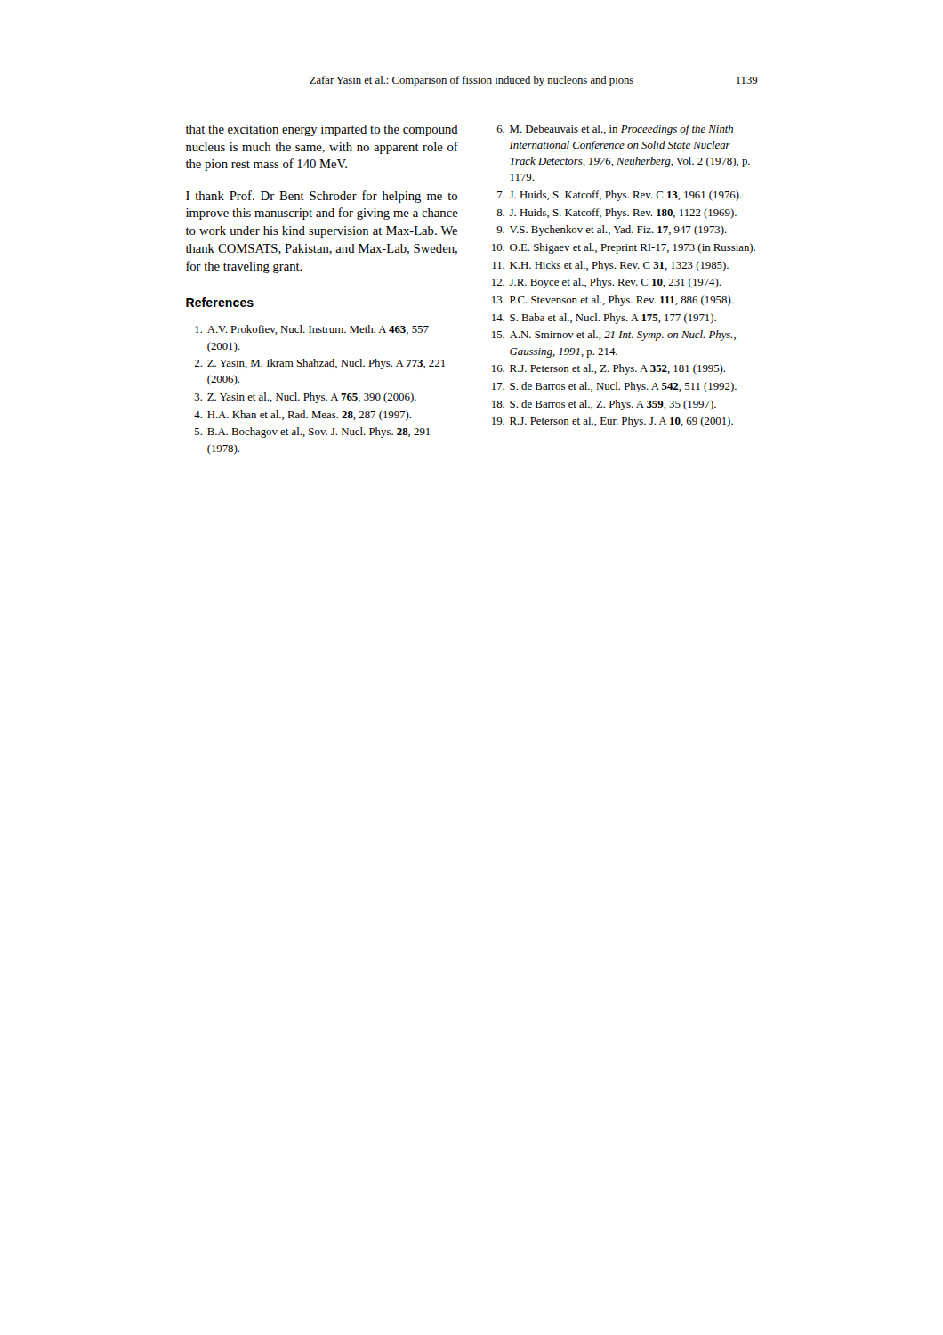Zafar Yasin et al.: Comparison of fission induced by nucleons and pions 1139
that the excitation energy imparted to the compound nucleus is much the same, with no apparent role of the pion rest mass of 140 MeV.
I thank Prof. Dr Bent Schroder for helping me to improve this manuscript and for giving me a chance to work under his kind supervision at Max-Lab. We thank COMSATS, Pakistan, and Max-Lab, Sweden, for the traveling grant.
References
A.V. Prokofiev, Nucl. Instrum. Meth. A 463, 557 (2001).
Z. Yasin, M. Ikram Shahzad, Nucl. Phys. A 773, 221 (2006).
Z. Yasin et al., Nucl. Phys. A 765, 390 (2006).
H.A. Khan et al., Rad. Meas. 28, 287 (1997).
B.A. Bochagov et al., Sov. J. Nucl. Phys. 28, 291 (1978).
M. Debeauvais et al., in Proceedings of the Ninth International Conference on Solid State Nuclear Track Detectors, 1976, Neuherberg, Vol. 2 (1978), p. 1179.
J. Huids, S. Katcoff, Phys. Rev. C 13, 1961 (1976).
J. Huids, S. Katcoff, Phys. Rev. 180, 1122 (1969).
V.S. Bychenkov et al., Yad. Fiz. 17, 947 (1973).
O.E. Shigaev et al., Preprint RI-17, 1973 (in Russian).
K.H. Hicks et al., Phys. Rev. C 31, 1323 (1985).
J.R. Boyce et al., Phys. Rev. C 10, 231 (1974).
P.C. Stevenson et al., Phys. Rev. 111, 886 (1958).
S. Baba et al., Nucl. Phys. A 175, 177 (1971).
A.N. Smirnov et al., 21 Int. Symp. on Nucl. Phys., Gaussing, 1991, p. 214.
R.J. Peterson et al., Z. Phys. A 352, 181 (1995).
S. de Barros et al., Nucl. Phys. A 542, 511 (1992).
S. de Barros et al., Z. Phys. A 359, 35 (1997).
R.J. Peterson et al., Eur. Phys. J. A 10, 69 (2001).